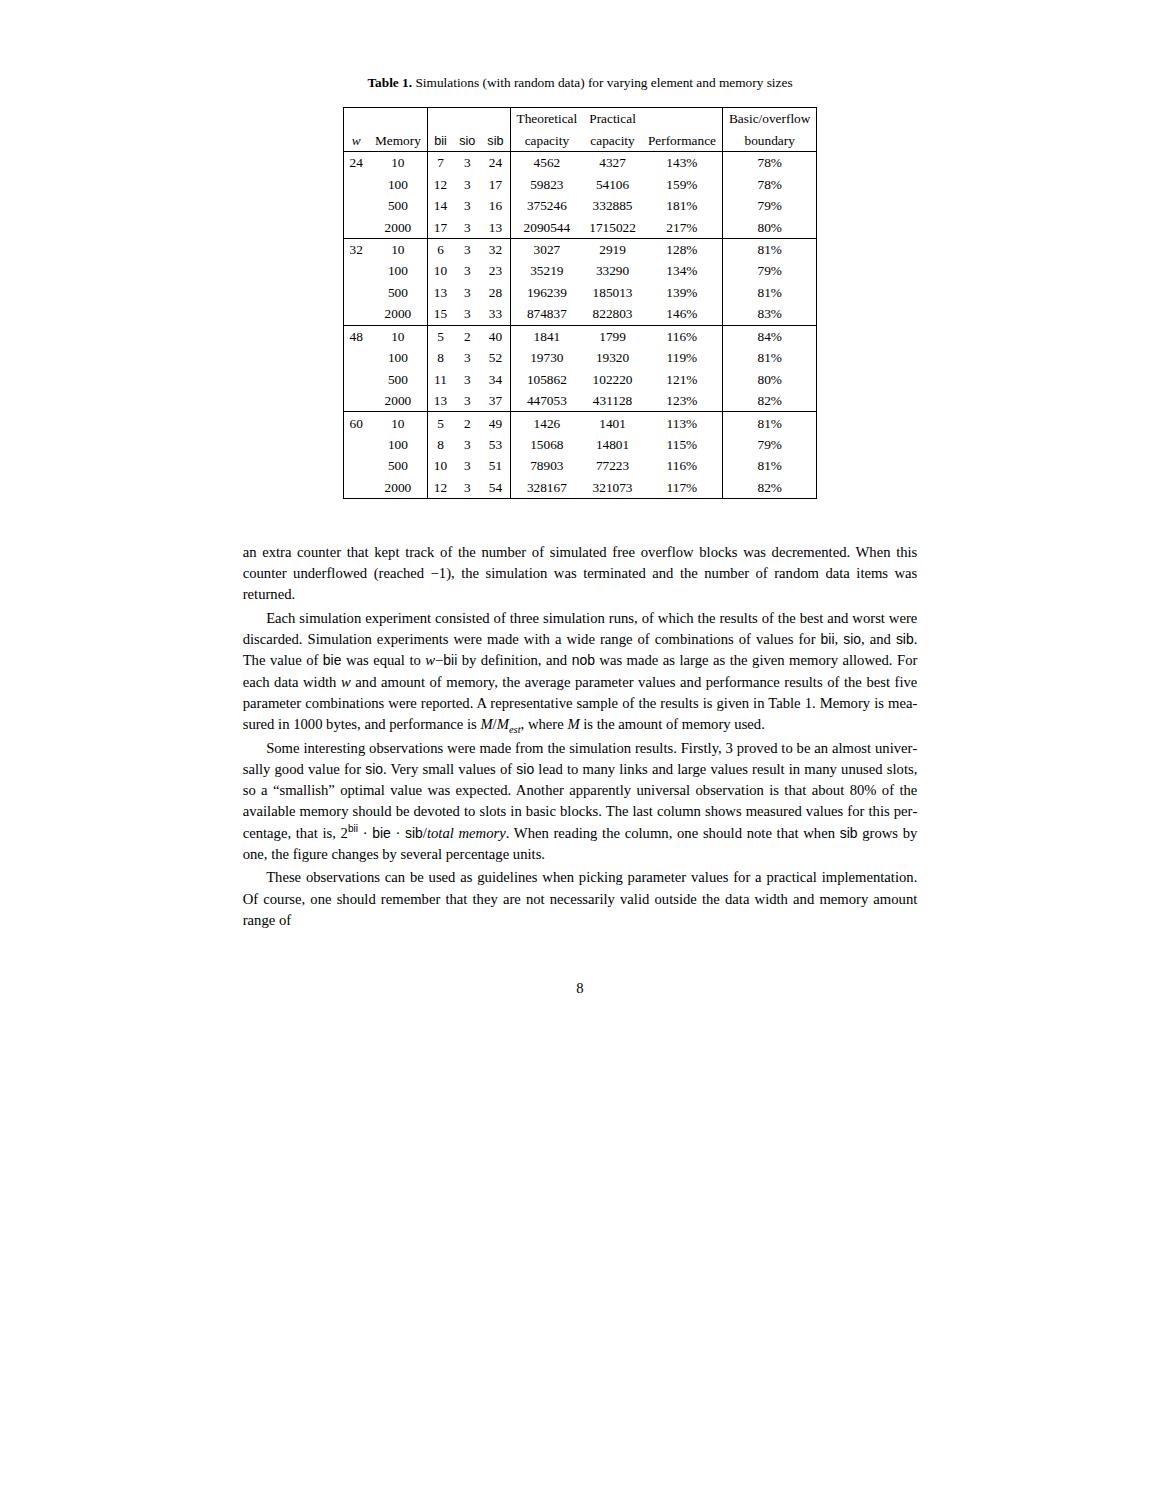Table 1. Simulations (with random data) for varying element and memory sizes
| | | | | | Theoretical | Practical | | Basic/overflow |
| w | Memory | bii | sio | sib | capacity | capacity | Performance | boundary |
| 24 | 10 | 7 | 3 | 24 | 4562 | 4327 | 143% | 78% |
| | 100 | 12 | 3 | 17 | 59823 | 54106 | 159% | 78% |
| | 500 | 14 | 3 | 16 | 375246 | 332885 | 181% | 79% |
| | 2000 | 17 | 3 | 13 | 2090544 | 1715022 | 217% | 80% |
| 32 | 10 | 6 | 3 | 32 | 3027 | 2919 | 128% | 81% |
| | 100 | 10 | 3 | 23 | 35219 | 33290 | 134% | 79% |
| | 500 | 13 | 3 | 28 | 196239 | 185013 | 139% | 81% |
| | 2000 | 15 | 3 | 33 | 874837 | 822803 | 146% | 83% |
| 48 | 10 | 5 | 2 | 40 | 1841 | 1799 | 116% | 84% |
| | 100 | 8 | 3 | 52 | 19730 | 19320 | 119% | 81% |
| | 500 | 11 | 3 | 34 | 105862 | 102220 | 121% | 80% |
| | 2000 | 13 | 3 | 37 | 447053 | 431128 | 123% | 82% |
| 60 | 10 | 5 | 2 | 49 | 1426 | 1401 | 113% | 81% |
| | 100 | 8 | 3 | 53 | 15068 | 14801 | 115% | 79% |
| | 500 | 10 | 3 | 51 | 78903 | 77223 | 116% | 81% |
| | 2000 | 12 | 3 | 54 | 328167 | 321073 | 117% | 82% |
an extra counter that kept track of the number of simulated free overflow blocks was decremented. When this counter underflowed (reached −1), the simulation was terminated and the number of random data items was returned.
Each simulation experiment consisted of three simulation runs, of which the results of the best and worst were discarded. Simulation experiments were made with a wide range of combinations of values for bii, sio, and sib. The value of bie was equal to w−bii by definition, and nob was made as large as the given memory allowed. For each data width w and amount of memory, the average parameter values and performance results of the best five parameter combinations were reported. A representative sample of the results is given in Table 1. Memory is measured in 1000 bytes, and performance is M/Mest, where M is the amount of memory used.
Some interesting observations were made from the simulation results. Firstly, 3 proved to be an almost universally good value for sio. Very small values of sio lead to many links and large values result in many unused slots, so a “smallish” optimal value was expected. Another apparently universal observation is that about 80% of the available memory should be devoted to slots in basic blocks. The last column shows measured values for this percentage, that is, 2bii · bie · sib/total memory. When reading the column, one should note that when sib grows by one, the figure changes by several percentage units.
These observations can be used as guidelines when picking parameter values for a practical implementation. Of course, one should remember that they are not necessarily valid outside the data width and memory amount range of
8